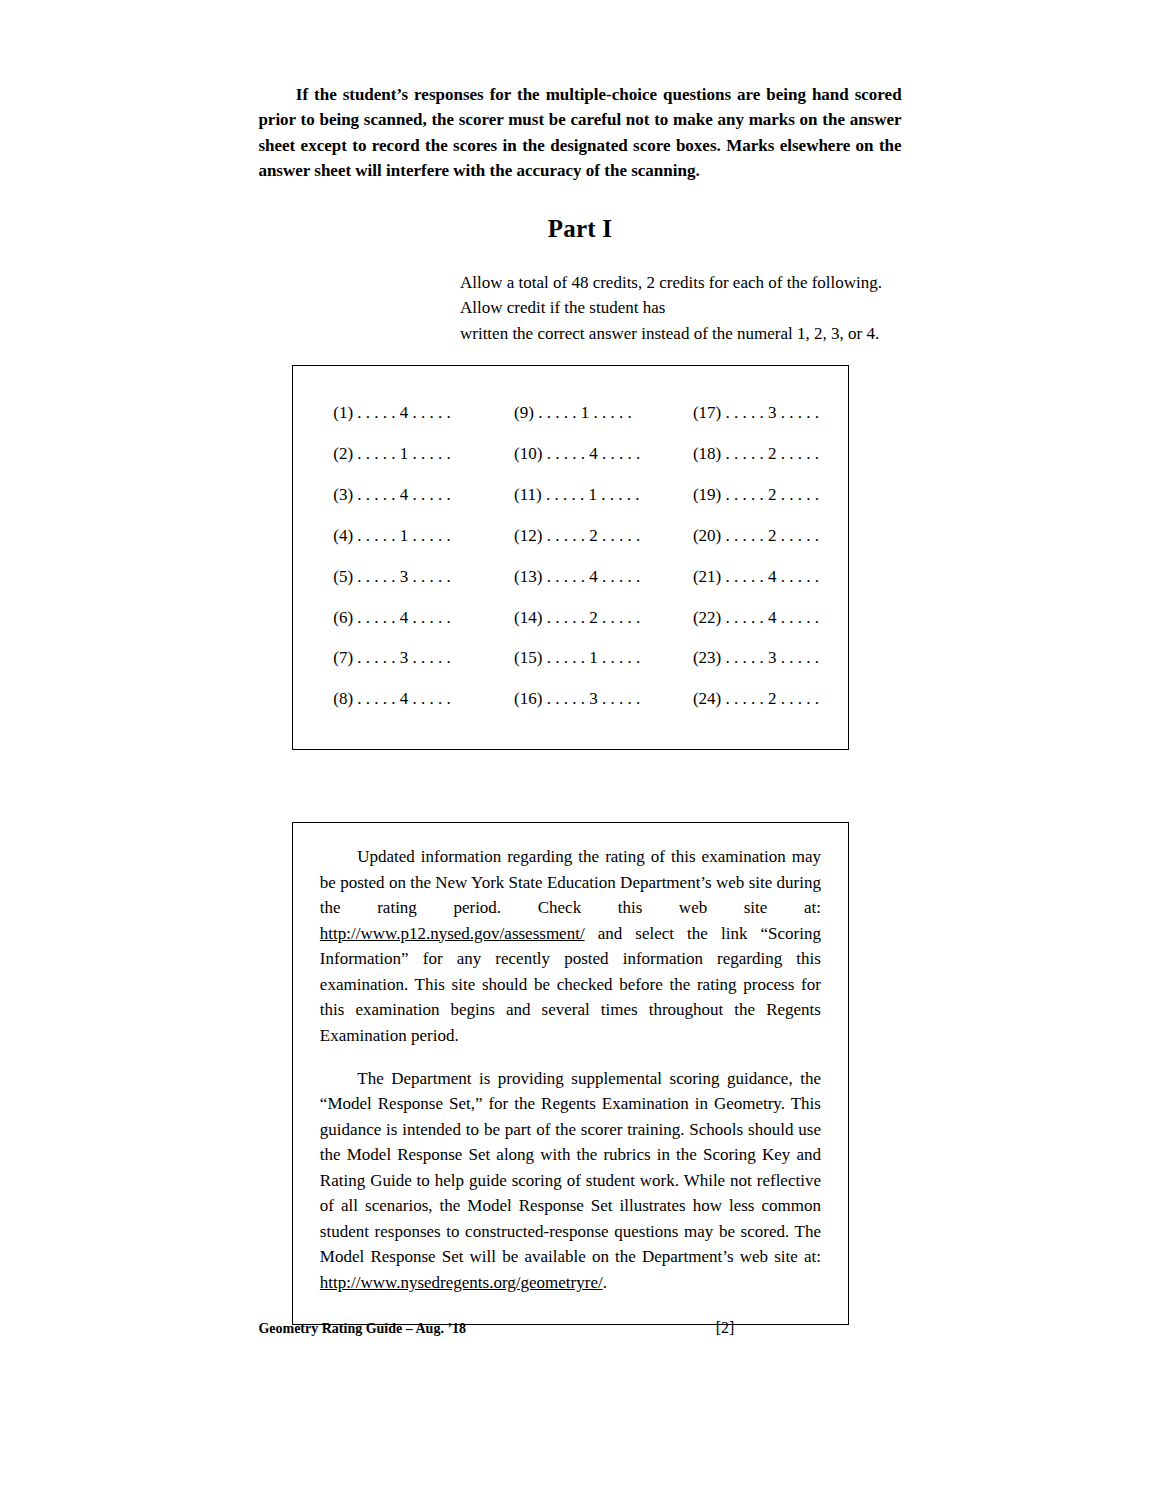If the student’s responses for the multiple-choice questions are being hand scored prior to being scanned, the scorer must be careful not to make any marks on the answer sheet except to record the scores in the designated score boxes. Marks elsewhere on the answer sheet will interfere with the accuracy of the scanning.
Part I
Allow a total of 48 credits, 2 credits for each of the following. Allow credit if the student has written the correct answer instead of the numeral 1, 2, 3, or 4.
| (1) . . . . . 4 . . . . . | (9) . . . . . 1 . . . . . | (17) . . . . . 3 . . . . . |
| (2) . . . . . 1 . . . . . | (10) . . . . . 4 . . . . . | (18) . . . . . 2 . . . . . |
| (3) . . . . . 4 . . . . . | (11) . . . . . 1 . . . . . | (19) . . . . . 2 . . . . . |
| (4) . . . . . 1 . . . . . | (12) . . . . . 2 . . . . . | (20) . . . . . 2 . . . . . |
| (5) . . . . . 3 . . . . . | (13) . . . . . 4 . . . . . | (21) . . . . . 4 . . . . . |
| (6) . . . . . 4 . . . . . | (14) . . . . . 2 . . . . . | (22) . . . . . 4 . . . . . |
| (7) . . . . . 3 . . . . . | (15) . . . . . 1 . . . . . | (23) . . . . . 3 . . . . . |
| (8) . . . . . 4 . . . . . | (16) . . . . . 3 . . . . . | (24) . . . . . 2 . . . . . |
Updated information regarding the rating of this examination may be posted on the New York State Education Department’s web site during the rating period. Check this web site at: http://www.p12.nysed.gov/assessment/ and select the link “Scoring Information” for any recently posted information regarding this examination. This site should be checked before the rating process for this examination begins and several times throughout the Regents Examination period.
The Department is providing supplemental scoring guidance, the “Model Response Set,” for the Regents Examination in Geometry. This guidance is intended to be part of the scorer training. Schools should use the Model Response Set along with the rubrics in the Scoring Key and Rating Guide to help guide scoring of student work. While not reflective of all scenarios, the Model Response Set illustrates how less common student responses to constructed-response questions may be scored. The Model Response Set will be available on the Department’s web site at: http://www.nysedregents.org/geometryre/.
Geometry Rating Guide – Aug. ’18[2]